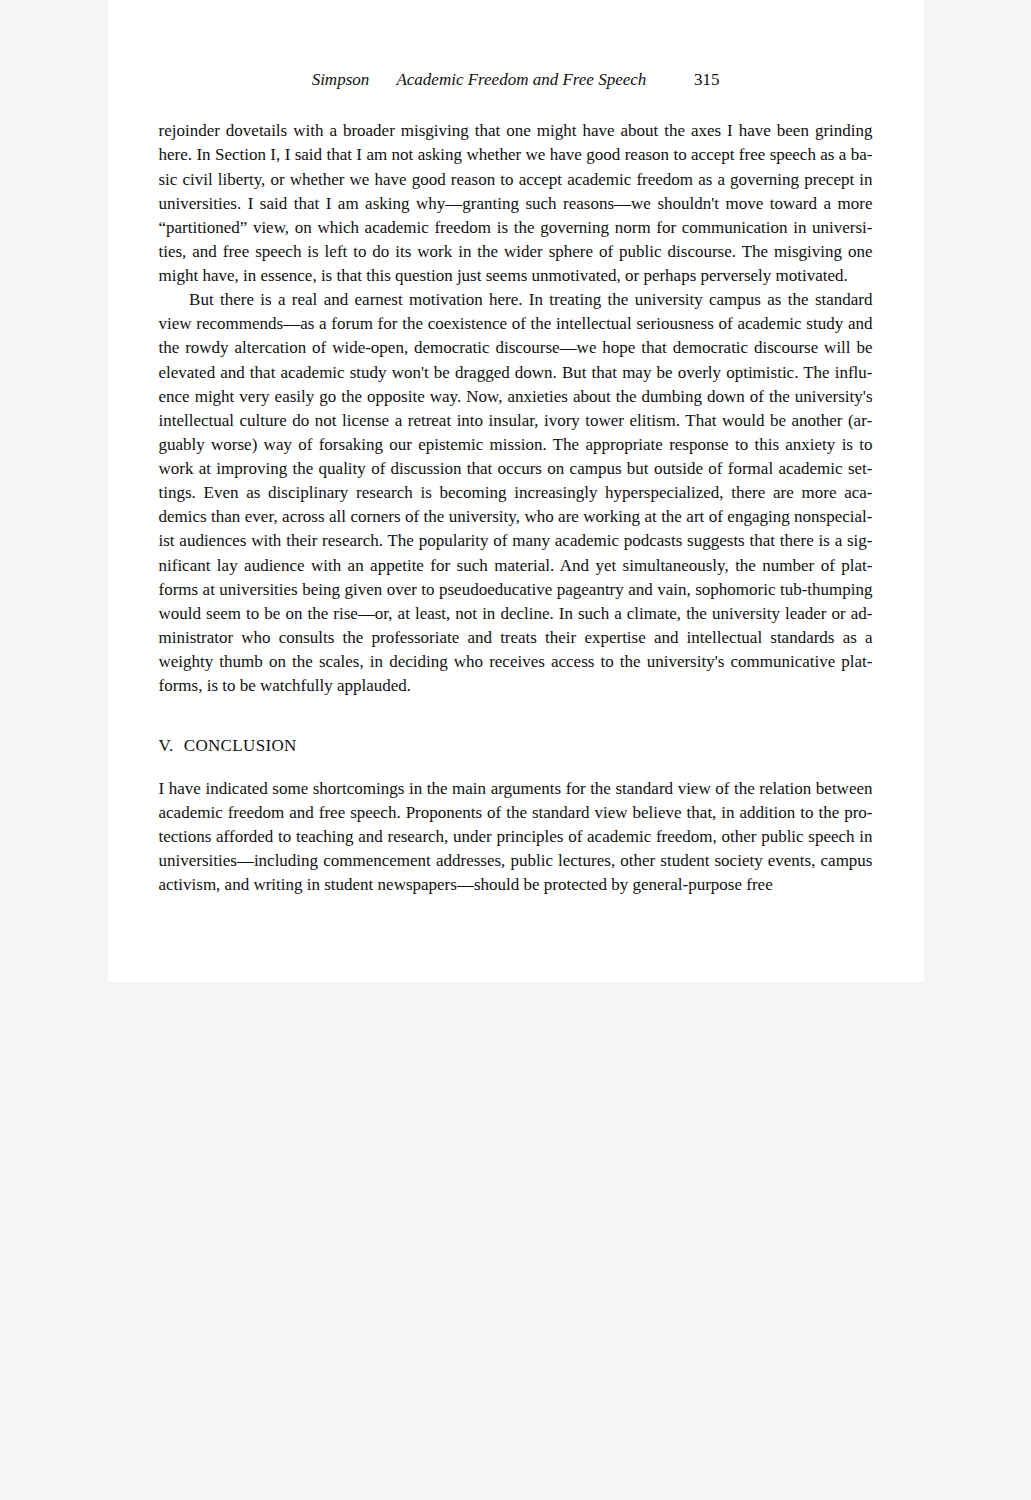Simpson Academic Freedom and Free Speech 315
rejoinder dovetails with a broader misgiving that one might have about the axes I have been grinding here. In Section I, I said that I am not asking whether we have good reason to accept free speech as a basic civil liberty, or whether we have good reason to accept academic freedom as a governing precept in universities. I said that I am asking why—granting such reasons—we shouldn't move toward a more “partitioned” view, on which academic freedom is the governing norm for communication in universities, and free speech is left to do its work in the wider sphere of public discourse. The misgiving one might have, in essence, is that this question just seems unmotivated, or perhaps perversely motivated.
But there is a real and earnest motivation here. In treating the university campus as the standard view recommends—as a forum for the coexistence of the intellectual seriousness of academic study and the rowdy altercation of wide-open, democratic discourse—we hope that democratic discourse will be elevated and that academic study won't be dragged down. But that may be overly optimistic. The influence might very easily go the opposite way. Now, anxieties about the dumbing down of the university's intellectual culture do not license a retreat into insular, ivory tower elitism. That would be another (arguably worse) way of forsaking our epistemic mission. The appropriate response to this anxiety is to work at improving the quality of discussion that occurs on campus but outside of formal academic settings. Even as disciplinary research is becoming increasingly hyperspecialized, there are more academics than ever, across all corners of the university, who are working at the art of engaging nonspecialist audiences with their research. The popularity of many academic podcasts suggests that there is a significant lay audience with an appetite for such material. And yet simultaneously, the number of platforms at universities being given over to pseudoeducative pageantry and vain, sophomoric tub-thumping would seem to be on the rise—or, at least, not in decline. In such a climate, the university leader or administrator who consults the professoriate and treats their expertise and intellectual standards as a weighty thumb on the scales, in deciding who receives access to the university's communicative platforms, is to be watchfully applauded.
V. CONCLUSION
I have indicated some shortcomings in the main arguments for the standard view of the relation between academic freedom and free speech. Proponents of the standard view believe that, in addition to the protections afforded to teaching and research, under principles of academic freedom, other public speech in universities—including commencement addresses, public lectures, other student society events, campus activism, and writing in student newspapers—should be protected by general-purpose free